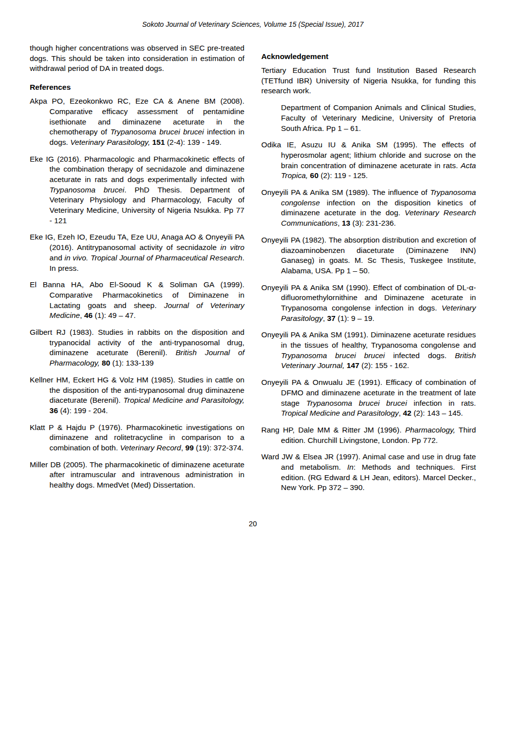Sokoto Journal of Veterinary Sciences, Volume 15 (Special Issue), 2017
though higher concentrations was observed in SEC pre-treated dogs. This should be taken into consideration in estimation of withdrawal period of DA in treated dogs.
References
Akpa PO, Ezeokonkwo RC, Eze CA & Anene BM (2008). Comparative efficacy assessment of pentamidine isethionate and diminazene aceturate in the chemotherapy of Trypanosoma brucei brucei infection in dogs. Veterinary Parasitology, 151 (2-4): 139 - 149.
Eke IG (2016). Pharmacologic and Pharmacokinetic effects of the combination therapy of secnidazole and diminazene aceturate in rats and dogs experimentally infected with Trypanosoma brucei. PhD Thesis. Department of Veterinary Physiology and Pharmacology, Faculty of Veterinary Medicine, University of Nigeria Nsukka. Pp 77 - 121
Eke IG, Ezeh IO, Ezeudu TA, Eze UU, Anaga AO & Onyeyili PA (2016). Antitrypanosomal activity of secnidazole in vitro and in vivo. Tropical Journal of Pharmaceutical Research. In press.
El Banna HA, Abo El-Sooud K & Soliman GA (1999). Comparative Pharmacokinetics of Diminazene in Lactating goats and sheep. Journal of Veterinary Medicine, 46 (1): 49 – 47.
Gilbert RJ (1983). Studies in rabbits on the disposition and trypanocidal activity of the anti-trypanosomal drug, diminazene aceturate (Berenil). British Journal of Pharmacology, 80 (1): 133-139
Kellner HM, Eckert HG & Volz HM (1985). Studies in cattle on the disposition of the anti-trypanosomal drug diminazene diaceturate (Berenil). Tropical Medicine and Parasitology, 36 (4): 199 - 204.
Klatt P & Hajdu P (1976). Pharmacokinetic investigations on diminazene and rolitetracycline in comparison to a combination of both. Veterinary Record, 99 (19): 372-374.
Miller DB (2005). The pharmacokinetic of diminazene aceturate after intramuscular and intravenous administration in healthy dogs. MmedVet (Med) Dissertation.
Acknowledgement
Tertiary Education Trust fund Institution Based Research (TETfund IBR) University of Nigeria Nsukka, for funding this research work.
Department of Companion Animals and Clinical Studies, Faculty of Veterinary Medicine, University of Pretoria South Africa. Pp 1 – 61.
Odika IE, Asuzu IU & Anika SM (1995). The effects of hyperosmolar agent; lithium chloride and sucrose on the brain concentration of diminazene aceturate in rats. Acta Tropica, 60 (2): 119 - 125.
Onyeyili PA & Anika SM (1989). The influence of Trypanosoma congolense infection on the disposition kinetics of diminazene aceturate in the dog. Veterinary Research Communications, 13 (3): 231-236.
Onyeyili PA (1982). The absorption distribution and excretion of diazoaminobenzen diaceturate (Diminazene INN) Ganaseg) in goats. M. Sc Thesis, Tuskegee Institute, Alabama, USA. Pp 1 – 50.
Onyeyili PA & Anika SM (1990). Effect of combination of DL-α-difluoromethylornithine and Diminazene aceturate in Trypanosoma congolense infection in dogs. Veterinary Parasitology, 37 (1): 9 – 19.
Onyeyili PA & Anika SM (1991). Diminazene aceturate residues in the tissues of healthy, Trypanosoma congolense and Trypanosoma brucei brucei infected dogs. British Veterinary Journal, 147 (2): 155 - 162.
Onyeyili PA & Onwualu JE (1991). Efficacy of combination of DFMO and diminazene aceturate in the treatment of late stage Trypanosoma brucei brucei infection in rats. Tropical Medicine and Parasitology, 42 (2): 143 – 145.
Rang HP, Dale MM & Ritter JM (1996). Pharmacology, Third edition. Churchill Livingstone, London. Pp 772.
Ward JW & Elsea JR (1997). Animal case and use in drug fate and metabolism. In: Methods and techniques. First edition. (RG Edward & LH Jean, editors). Marcel Decker., New York. Pp 372 – 390.
20